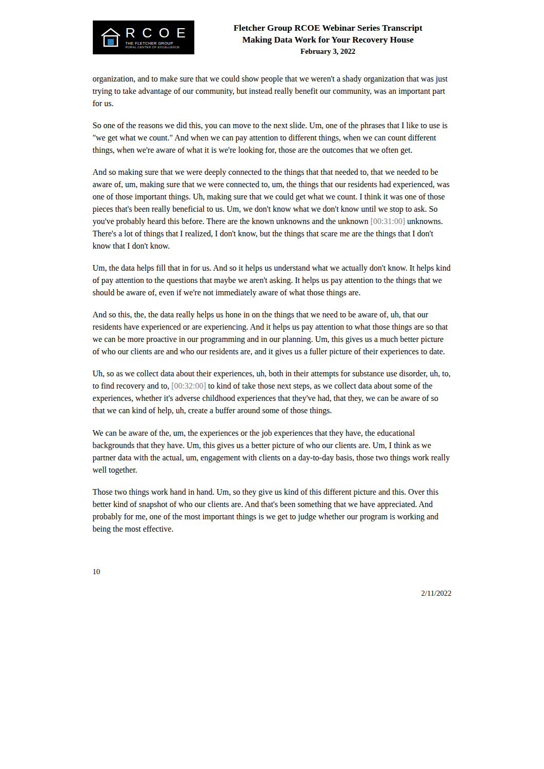R C O E THE FLETCHER GROUP RURAL CENTER OF EXCELLENCE
Fletcher Group RCOE Webinar Series Transcript
Making Data Work for Your Recovery House
February 3, 2022
organization, and to make sure that we could show people that we weren't a shady organization that was just trying to take advantage of our community, but instead really benefit our community, was an important part for us.
So one of the reasons we did this, you can move to the next slide. Um, one of the phrases that I like to use is "we get what we count." And when we can pay attention to different things, when we can count different things, when we're aware of what it is we're looking for, those are the outcomes that we often get.
And so making sure that we were deeply connected to the things that that needed to, that we needed to be aware of, um, making sure that we were connected to, um, the things that our residents had experienced, was one of those important things. Uh, making sure that we could get what we count. I think it was one of those pieces that's been really beneficial to us. Um, we don't know what we don't know until we stop to ask. So you've probably heard this before. There are the known unknowns and the unknown [00:31:00] unknowns. There's a lot of things that I realized, I don't know, but the things that scare me are the things that I don't know that I don't know.
Um, the data helps fill that in for us. And so it helps us understand what we actually don't know. It helps kind of pay attention to the questions that maybe we aren't asking. It helps us pay attention to the things that we should be aware of, even if we're not immediately aware of what those things are.
And so this, the, the data really helps us hone in on the things that we need to be aware of, uh, that our residents have experienced or are experiencing. And it helps us pay attention to what those things are so that we can be more proactive in our programming and in our planning. Um, this gives us a much better picture of who our clients are and who our residents are, and it gives us a fuller picture of their experiences to date.
Uh, so as we collect data about their experiences, uh, both in their attempts for substance use disorder, uh, to, to find recovery and to, [00:32:00] to kind of take those next steps, as we collect data about some of the experiences, whether it's adverse childhood experiences that they've had, that they, we can be aware of so that we can kind of help, uh, create a buffer around some of those things.
We can be aware of the, um, the experiences or the job experiences that they have, the educational backgrounds that they have. Um, this gives us a better picture of who our clients are. Um, I think as we partner data with the actual, um, engagement with clients on a day-to-day basis, those two things work really well together.
Those two things work hand in hand. Um, so they give us kind of this different picture and this. Over this better kind of snapshot of who our clients are. And that's been something that we have appreciated. And probably for me, one of the most important things is we get to judge whether our program is working and being the most effective.
10
2/11/2022